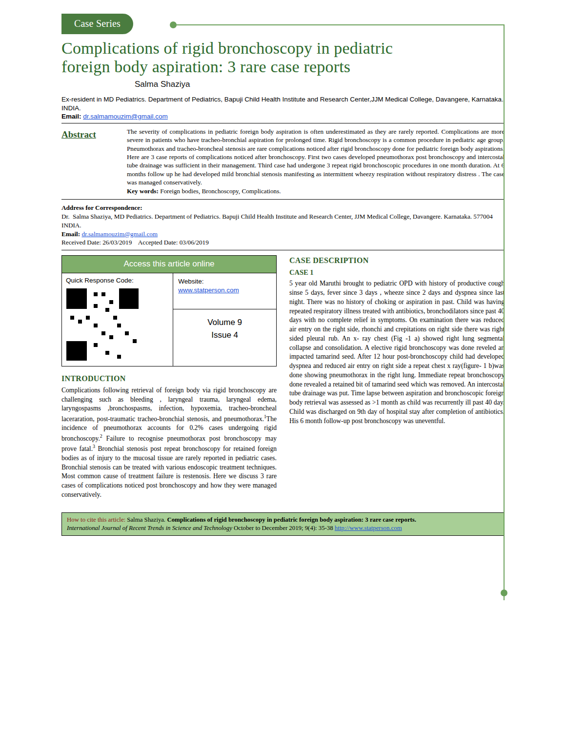Case Series
Complications of rigid bronchoscopy in pediatric
foreign body aspiration: 3 rare case reports
Salma Shaziya
Ex-resident in MD Pediatrics. Department of Pediatrics, Bapuji Child Health Institute and Research Center,JJM Medical College, Davangere, Karnataka. INDIA.
Email: dr.salmamouzim@gmail.com
Abstract
The severity of complications in pediatric foreign body aspiration is often underestimated as they are rarely reported. Complications are more severe in patients who have tracheo-bronchial aspiration for prolonged time. Rigid bronchoscopy is a common procedure in pediatric age group. Pneumothorax and tracheo-broncheal stenosis are rare complications noticed after rigid bronchoscopy done for pediatric foreign body aspirations. Here are 3 case reports of complications noticed after bronchoscopy. First two cases developed pneumothorax post bronchoscopy and intercostal tube drainage was sufficient in their management. Third case had undergone 3 repeat rigid bronchoscopic procedures in one month duration. At 6 months follow up he had developed mild bronchial stenosis manifesting as intermittent wheezy respiration without respiratory distress . The case was managed conservatively.
Key words: Foreign bodies, Bronchoscopy, Complications.
Address for Correspondence:
Dr. Salma Shaziya, MD Pediatrics. Department of Pediatrics. Bapuji Child Health Institute and Research Center, JJM Medical College, Davangere. Karnataka. 577004 INDIA.
Email: dr.salmamouzim@gmail.com
Received Date: 26/03/2019 Accepted Date: 03/06/2019
Access this article online
Quick Response Code:
Website:
www.statperson.com
Volume 9
Issue 4
INTRODUCTION
Complications following retrieval of foreign body via rigid bronchoscopy are challenging such as bleeding , laryngeal trauma, laryngeal edema, laryngospasms ,bronchospasms, infection, hypoxemia, tracheo-broncheal laceraration, post-traumatic tracheo-bronchial stenosis, and pneumothorax.1The incidence of pneumothorax accounts for 0.2% cases undergoing rigid bronchoscopy.2 Failure to recognise pneumothorax post bronchoscopy may prove fatal.3 Bronchial stenosis post repeat bronchoscopy for retained foreign bodies as of injury to the mucosal tissue are rarely reported in pediatric cases. Bronchial stenosis can be treated with various endoscopic treatment techniques. Most common cause of treatment failure is restenosis. Here we discuss 3 rare cases of complications noticed post bronchoscopy and how they were managed conservatively.
CASE DESCRIPTION
CASE 1
5 year old Maruthi brought to pediatric OPD with history of productive cough sinse 5 days, fever since 3 days , wheeze since 2 days and dyspnea since last night. There was no history of choking or aspiration in past. Child was having repeated respiratory illness treated with antibiotics, bronchodilators since past 40 days with no complete relief in symptoms. On examination there was reduced air entry on the right side, rhonchi and crepitations on right side there was right sided pleural rub. An x- ray chest (Fig -1 a) showed right lung segmental collapse and consolidation. A elective rigid bronchoscopy was done reveled an impacted tamarind seed. After 12 hour post-bronchoscopy child had developed dyspnea and reduced air entry on right side a repeat chest x ray(figure- 1 b)was done showing pneumothorax in the right lung. Immediate repeat bronchoscopy done revealed a retained bit of tamarind seed which was removed. An intercostal tube drainage was put. Time lapse between aspiration and bronchoscopic foreign body retrieval was assessed as >1 month as child was recurrently ill past 40 day. Child was discharged on 9th day of hospital stay after completion of antibiotics. His 6 month follow-up post bronchoscopy was uneventful.
How to cite this article: Salma Shaziya. Complications of rigid bronchoscopy in pediatric foreign body aspiration: 3 rare case reports.
International Journal of Recent Trends in Science and Technology October to December 2019; 9(4): 35-38 http://www.statperson.com